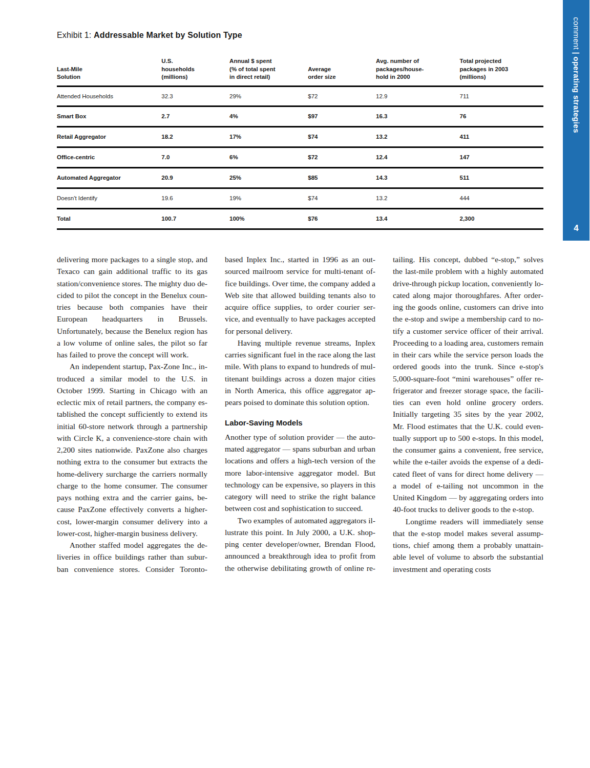comment | operating strategies
4
Exhibit 1: Addressable Market by Solution Type
| Last-Mile Solution | U.S. households (millions) | Annual $ spent (% of total spent in direct retail) | Average order size | Avg. number of packages/house- hold in 2000 | Total projected packages in 2003 (millions) |
| --- | --- | --- | --- | --- | --- |
| Attended Households | 32.3 | 29% | $72 | 12.9 | 711 |
| Smart Box | 2.7 | 4% | $97 | 16.3 | 76 |
| Retail Aggregator | 18.2 | 17% | $74 | 13.2 | 411 |
| Office-centric | 7.0 | 6% | $72 | 12.4 | 147 |
| Automated Aggregator | 20.9 | 25% | $85 | 14.3 | 511 |
| Doesn't Identify | 19.6 | 19% | $74 | 13.2 | 444 |
| Total | 100.7 | 100% | $76 | 13.4 | 2,300 |
delivering more packages to a single stop, and Texaco can gain additional traffic to its gas station/convenience stores. The mighty duo decided to pilot the concept in the Benelux countries because both companies have their European headquarters in Brussels. Unfortunately, because the Benelux region has a low volume of online sales, the pilot so far has failed to prove the concept will work.
An independent startup, Pax-Zone Inc., introduced a similar model to the U.S. in October 1999. Starting in Chicago with an eclectic mix of retail partners, the company established the concept sufficiently to extend its initial 60-store network through a partnership with Circle K, a convenience-store chain with 2,200 sites nationwide. PaxZone also charges nothing extra to the consumer but extracts the home-delivery surcharge the carriers normally charge to the home consumer. The consumer pays nothing extra and the carrier gains, because PaxZone effectively converts a higher-cost, lower-margin consumer delivery into a lower-cost, higher-margin business delivery.
Another staffed model aggregates the deliveries in office buildings rather than suburban convenience stores. Consider Toronto-based Inplex Inc., started in 1996 as an outsourced mailroom service for multi-tenant office buildings. Over time, the company added a Web site that allowed building tenants also to acquire office supplies, to order courier service, and eventually to have packages accepted for personal delivery.
Having multiple revenue streams, Inplex carries significant fuel in the race along the last mile. With plans to expand to hundreds of multitenant buildings across a dozen major cities in North America, this office aggregator appears poised to dominate this solution option.
Labor-Saving Models
Another type of solution provider — the automated aggregator — spans suburban and urban locations and offers a high-tech version of the more labor-intensive aggregator model. But technology can be expensive, so players in this category will need to strike the right balance between cost and sophistication to succeed.
Two examples of automated aggregators illustrate this point. In July 2000, a U.K. shopping center developer/owner, Brendan Flood, announced a breakthrough idea to profit from the otherwise debilitating growth of online retailing. His concept, dubbed “e-stop,” solves the last-mile problem with a highly automated drive-through pickup location, conveniently located along major thoroughfares. After ordering the goods online, customers can drive into the e-stop and swipe a membership card to notify a customer service officer of their arrival. Proceeding to a loading area, customers remain in their cars while the service person loads the ordered goods into the trunk. Since e-stop's 5,000-square-foot “mini warehouses” offer refrigerator and freezer storage space, the facilities can even hold online grocery orders. Initially targeting 35 sites by the year 2002, Mr. Flood estimates that the U.K. could eventually support up to 500 e-stops. In this model, the consumer gains a convenient, free service, while the e-tailer avoids the expense of a dedicated fleet of vans for direct home delivery — a model of e-tailing not uncommon in the United Kingdom — by aggregating orders into 40-foot trucks to deliver goods to the e-stop.
Longtime readers will immediately sense that the e-stop model makes several assumptions, chief among them a probably unattainable level of volume to absorb the substantial investment and operating costs